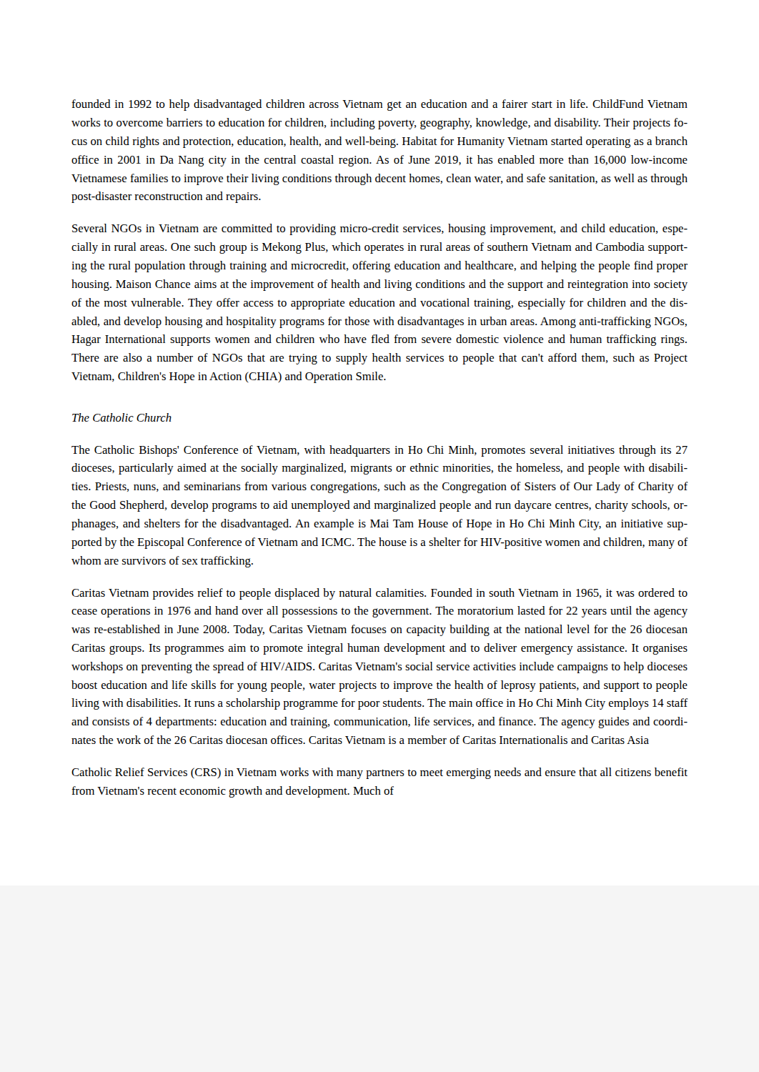founded in 1992 to help disadvantaged children across Vietnam get an education and a fairer start in life. ChildFund Vietnam works to overcome barriers to education for children, including poverty, geography, knowledge, and disability. Their projects focus on child rights and protection, education, health, and well-being. Habitat for Humanity Vietnam started operating as a branch office in 2001 in Da Nang city in the central coastal region. As of June 2019, it has enabled more than 16,000 low-income Vietnamese families to improve their living conditions through decent homes, clean water, and safe sanitation, as well as through post-disaster reconstruction and repairs.
Several NGOs in Vietnam are committed to providing micro-credit services, housing improvement, and child education, especially in rural areas. One such group is Mekong Plus, which operates in rural areas of southern Vietnam and Cambodia supporting the rural population through training and microcredit, offering education and healthcare, and helping the people find proper housing. Maison Chance aims at the improvement of health and living conditions and the support and reintegration into society of the most vulnerable. They offer access to appropriate education and vocational training, especially for children and the disabled, and develop housing and hospitality programs for those with disadvantages in urban areas. Among anti-trafficking NGOs, Hagar International supports women and children who have fled from severe domestic violence and human trafficking rings. There are also a number of NGOs that are trying to supply health services to people that can't afford them, such as Project Vietnam, Children's Hope in Action (CHIA) and Operation Smile.
The Catholic Church
The Catholic Bishops' Conference of Vietnam, with headquarters in Ho Chi Minh, promotes several initiatives through its 27 dioceses, particularly aimed at the socially marginalized, migrants or ethnic minorities, the homeless, and people with disabilities. Priests, nuns, and seminarians from various congregations, such as the Congregation of Sisters of Our Lady of Charity of the Good Shepherd, develop programs to aid unemployed and marginalized people and run daycare centres, charity schools, orphanages, and shelters for the disadvantaged. An example is Mai Tam House of Hope in Ho Chi Minh City, an initiative supported by the Episcopal Conference of Vietnam and ICMC. The house is a shelter for HIV-positive women and children, many of whom are survivors of sex trafficking.
Caritas Vietnam provides relief to people displaced by natural calamities. Founded in south Vietnam in 1965, it was ordered to cease operations in 1976 and hand over all possessions to the government. The moratorium lasted for 22 years until the agency was re-established in June 2008. Today, Caritas Vietnam focuses on capacity building at the national level for the 26 diocesan Caritas groups. Its programmes aim to promote integral human development and to deliver emergency assistance. It organises workshops on preventing the spread of HIV/AIDS. Caritas Vietnam's social service activities include campaigns to help dioceses boost education and life skills for young people, water projects to improve the health of leprosy patients, and support to people living with disabilities. It runs a scholarship programme for poor students. The main office in Ho Chi Minh City employs 14 staff and consists of 4 departments: education and training, communication, life services, and finance. The agency guides and coordinates the work of the 26 Caritas diocesan offices. Caritas Vietnam is a member of Caritas Internationalis and Caritas Asia
Catholic Relief Services (CRS) in Vietnam works with many partners to meet emerging needs and ensure that all citizens benefit from Vietnam's recent economic growth and development. Much of